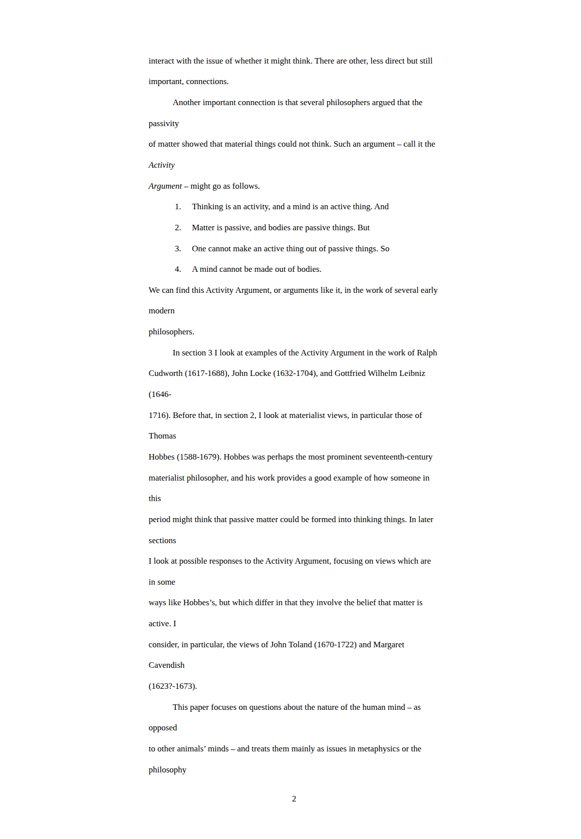interact with the issue of whether it might think. There are other, less direct but still
important, connections.
Another important connection is that several philosophers argued that the passivity
of matter showed that material things could not think. Such an argument – call it the Activity
Argument – might go as follows.
Thinking is an activity, and a mind is an active thing. And
Matter is passive, and bodies are passive things. But
One cannot make an active thing out of passive things. So
A mind cannot be made out of bodies.
We can find this Activity Argument, or arguments like it, in the work of several early modern
philosophers.
In section 3 I look at examples of the Activity Argument in the work of Ralph
Cudworth (1617-1688), John Locke (1632-1704), and Gottfried Wilhelm Leibniz (1646-
1716). Before that, in section 2, I look at materialist views, in particular those of Thomas
Hobbes (1588-1679). Hobbes was perhaps the most prominent seventeenth-century
materialist philosopher, and his work provides a good example of how someone in this
period might think that passive matter could be formed into thinking things. In later sections
I look at possible responses to the Activity Argument, focusing on views which are in some
ways like Hobbes’s, but which differ in that they involve the belief that matter is active. I
consider, in particular, the views of John Toland (1670-1722) and Margaret Cavendish
(1623?-1673).
This paper focuses on questions about the nature of the human mind – as opposed
to other animals’ minds – and treats them mainly as issues in metaphysics or the philosophy
2